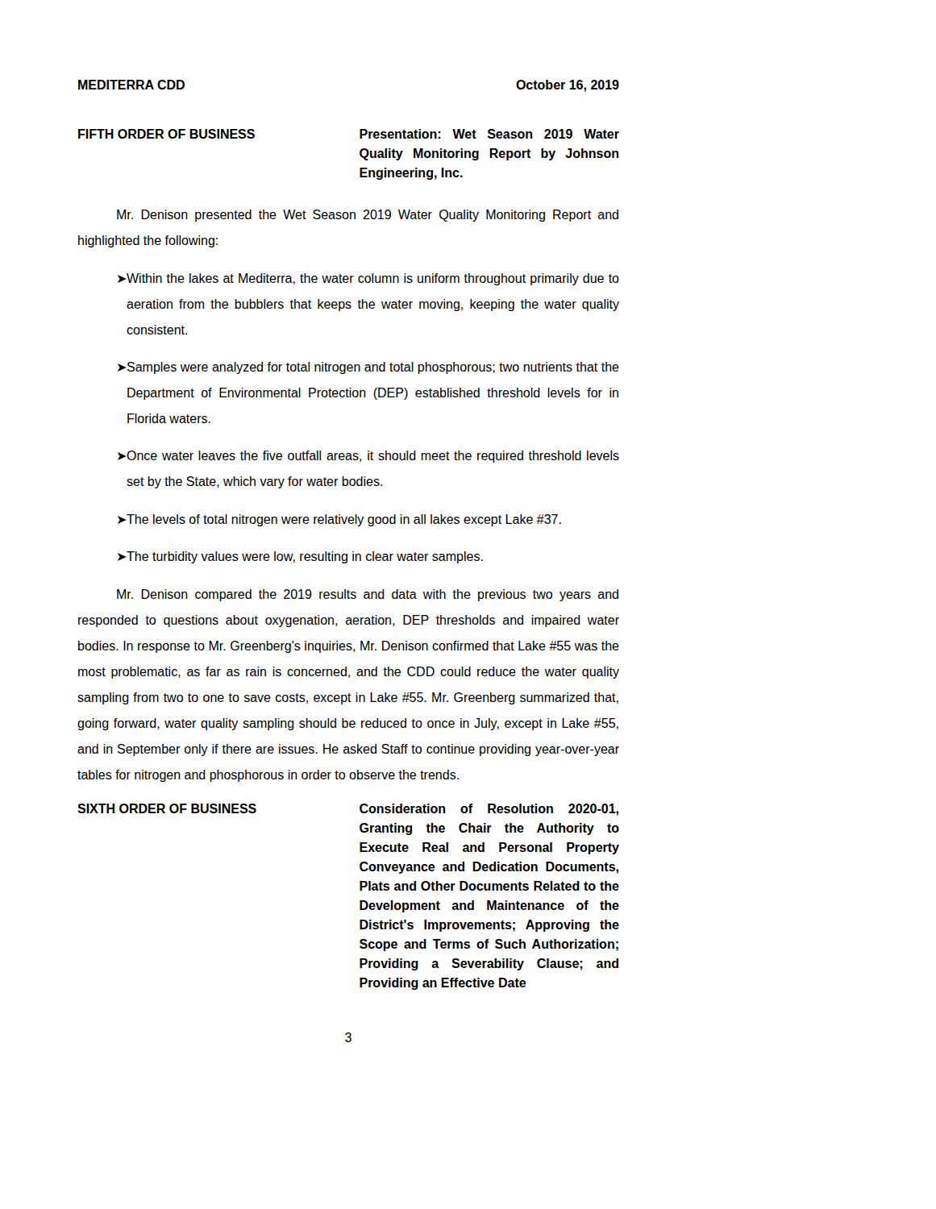MEDITERRA CDD October 16, 2019
FIFTH ORDER OF BUSINESS
Presentation: Wet Season 2019 Water Quality Monitoring Report by Johnson Engineering, Inc.
Mr. Denison presented the Wet Season 2019 Water Quality Monitoring Report and highlighted the following:
➤
Within the lakes at Mediterra, the water column is uniform throughout primarily due to aeration from the bubblers that keeps the water moving, keeping the water quality consistent.
➤
Samples were analyzed for total nitrogen and total phosphorous; two nutrients that the Department of Environmental Protection (DEP) established threshold levels for in Florida waters.
➤
Once water leaves the five outfall areas, it should meet the required threshold levels set by the State, which vary for water bodies.
➤
The levels of total nitrogen were relatively good in all lakes except Lake #37.
➤
The turbidity values were low, resulting in clear water samples.
Mr. Denison compared the 2019 results and data with the previous two years and responded to questions about oxygenation, aeration, DEP thresholds and impaired water bodies. In response to Mr. Greenberg's inquiries, Mr. Denison confirmed that Lake #55 was the most problematic, as far as rain is concerned, and the CDD could reduce the water quality sampling from two to one to save costs, except in Lake #55. Mr. Greenberg summarized that, going forward, water quality sampling should be reduced to once in July, except in Lake #55, and in September only if there are issues. He asked Staff to continue providing year-over-year tables for nitrogen and phosphorous in order to observe the trends.
SIXTH ORDER OF BUSINESS
Consideration of Resolution 2020-01, Granting the Chair the Authority to Execute Real and Personal Property Conveyance and Dedication Documents, Plats and Other Documents Related to the Development and Maintenance of the District's Improvements; Approving the Scope and Terms of Such Authorization; Providing a Severability Clause; and Providing an Effective Date
3